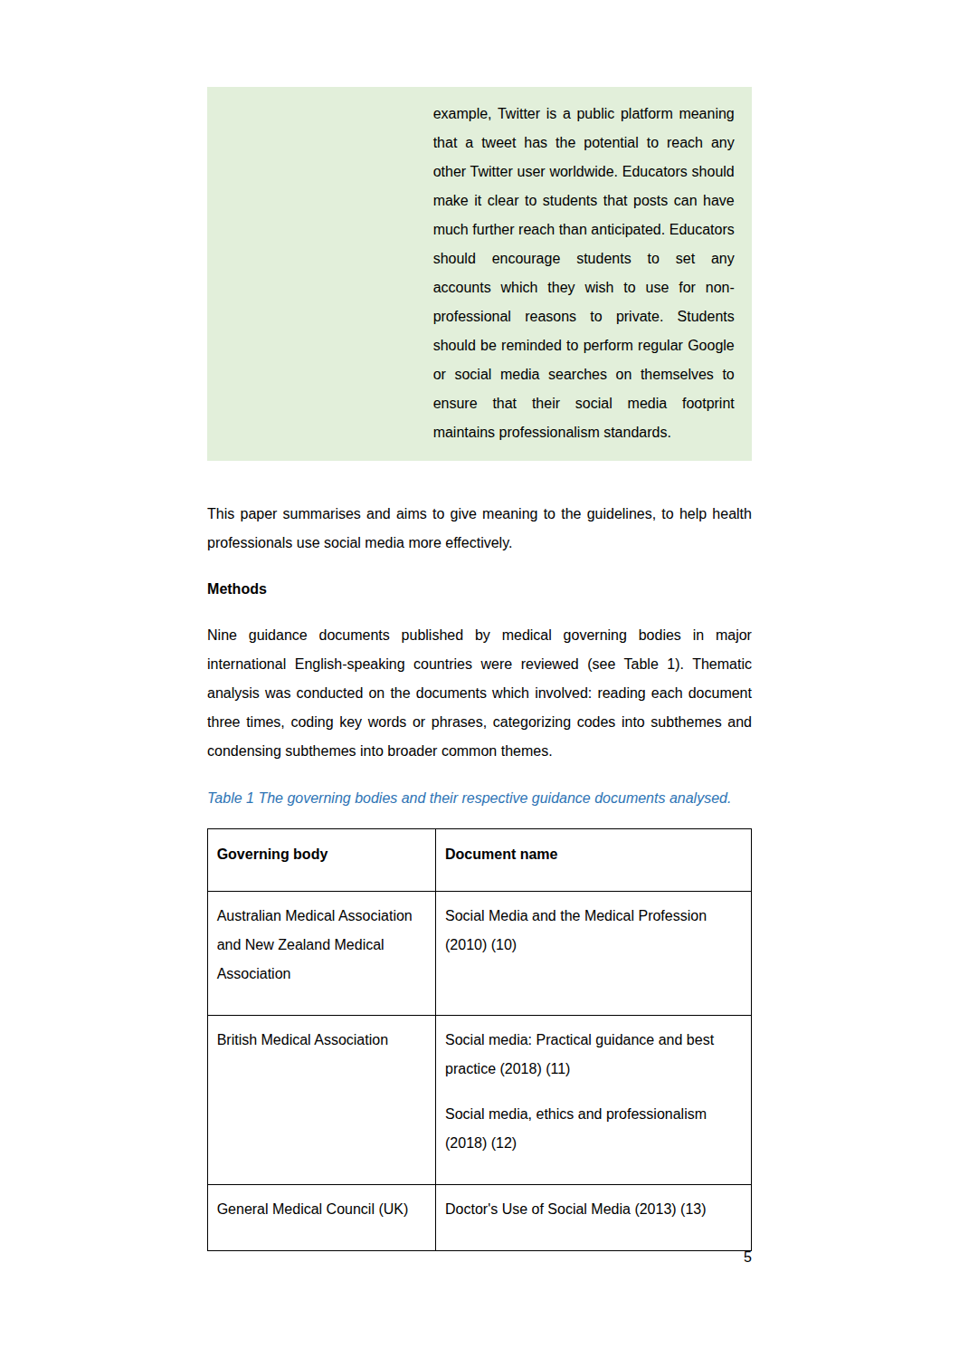example, Twitter is a public platform meaning that a tweet has the potential to reach any other Twitter user worldwide. Educators should make it clear to students that posts can have much further reach than anticipated. Educators should encourage students to set any accounts which they wish to use for non-professional reasons to private. Students should be reminded to perform regular Google or social media searches on themselves to ensure that their social media footprint maintains professionalism standards.
This paper summarises and aims to give meaning to the guidelines, to help health professionals use social media more effectively.
Methods
Nine guidance documents published by medical governing bodies in major international English-speaking countries were reviewed (see Table 1). Thematic analysis was conducted on the documents which involved: reading each document three times, coding key words or phrases, categorizing codes into subthemes and condensing subthemes into broader common themes.
Table 1 The governing bodies and their respective guidance documents analysed.
| Governing body | Document name |
| Australian Medical Association and New Zealand Medical Association | Social Media and the Medical Profession (2010) (10) |
| British Medical Association | Social media: Practical guidance and best practice (2018) (11) Social media, ethics and professionalism (2018) (12) |
| General Medical Council (UK) | Doctor's Use of Social Media (2013) (13) |
5